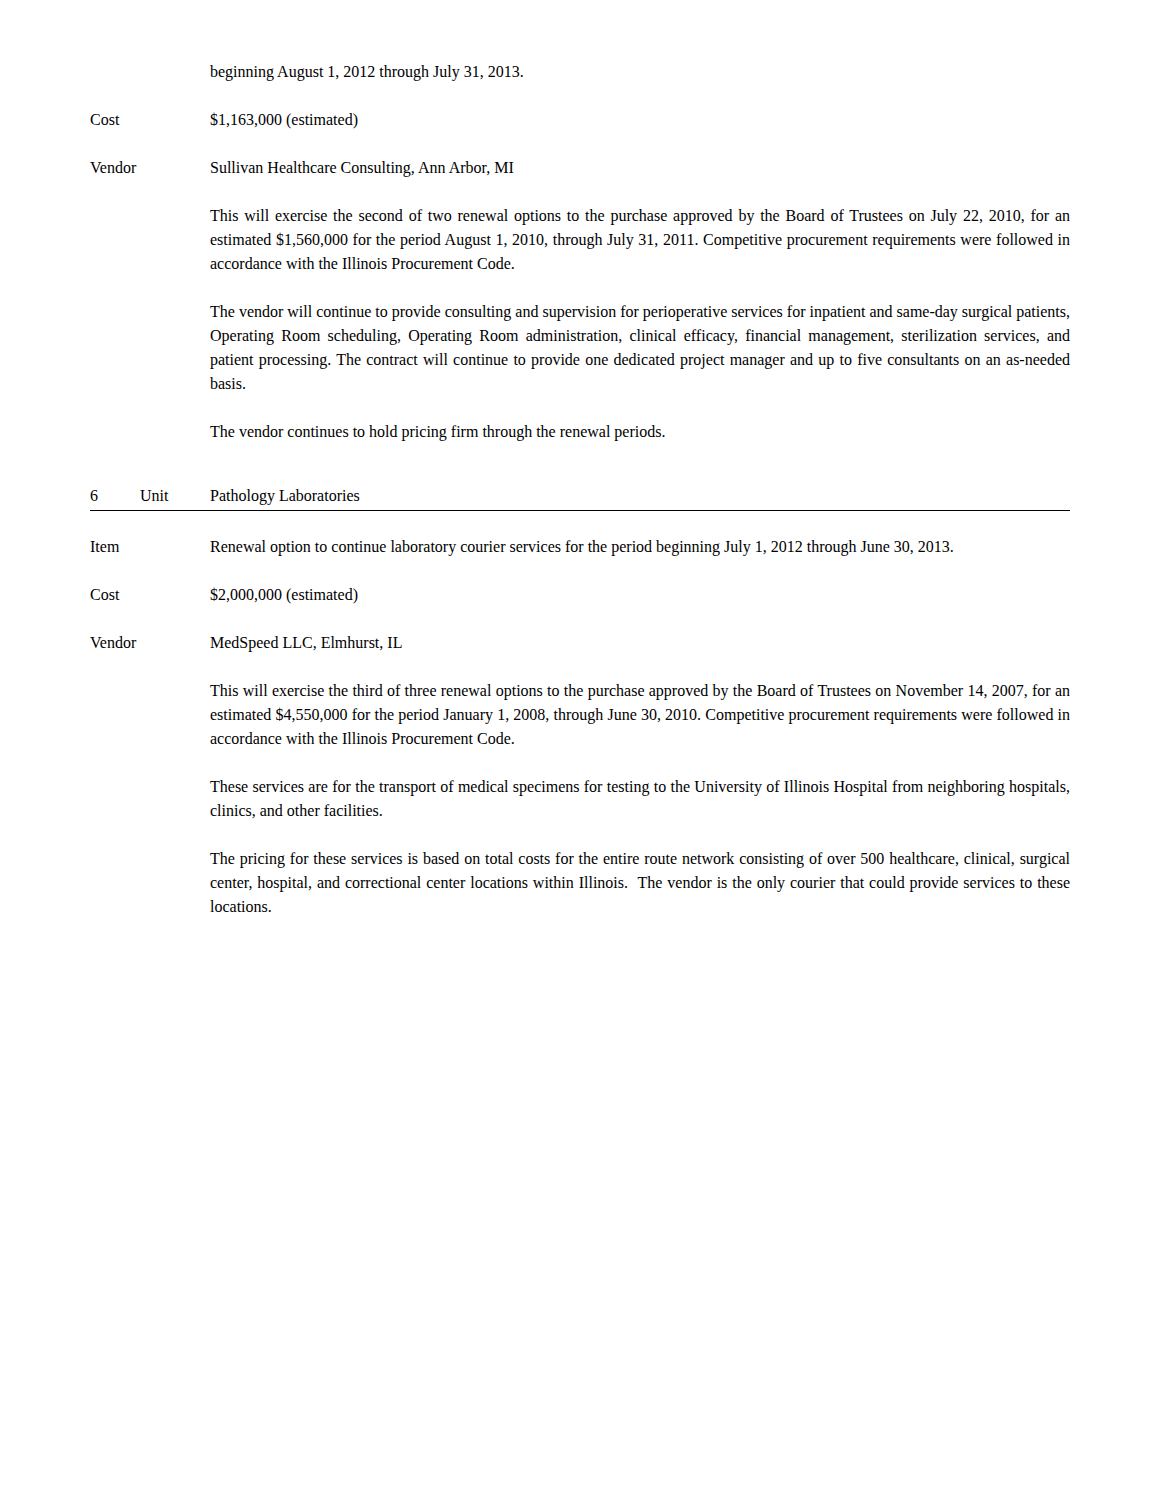beginning August 1, 2012 through July 31, 2013.
Cost
$1,163,000 (estimated)
Vendor
Sullivan Healthcare Consulting, Ann Arbor, MI
This will exercise the second of two renewal options to the purchase approved by the Board of Trustees on July 22, 2010, for an estimated $1,560,000 for the period August 1, 2010, through July 31, 2011. Competitive procurement requirements were followed in accordance with the Illinois Procurement Code.
The vendor will continue to provide consulting and supervision for perioperative services for inpatient and same-day surgical patients, Operating Room scheduling, Operating Room administration, clinical efficacy, financial management, sterilization services, and patient processing. The contract will continue to provide one dedicated project manager and up to five consultants on an as-needed basis.
The vendor continues to hold pricing firm through the renewal periods.
6
Unit
Pathology Laboratories
Item
Renewal option to continue laboratory courier services for the period beginning July 1, 2012 through June 30, 2013.
Cost
$2,000,000 (estimated)
Vendor
MedSpeed LLC, Elmhurst, IL
This will exercise the third of three renewal options to the purchase approved by the Board of Trustees on November 14, 2007, for an estimated $4,550,000 for the period January 1, 2008, through June 30, 2010. Competitive procurement requirements were followed in accordance with the Illinois Procurement Code.
These services are for the transport of medical specimens for testing to the University of Illinois Hospital from neighboring hospitals, clinics, and other facilities.
The pricing for these services is based on total costs for the entire route network consisting of over 500 healthcare, clinical, surgical center, hospital, and correctional center locations within Illinois. The vendor is the only courier that could provide services to these locations.